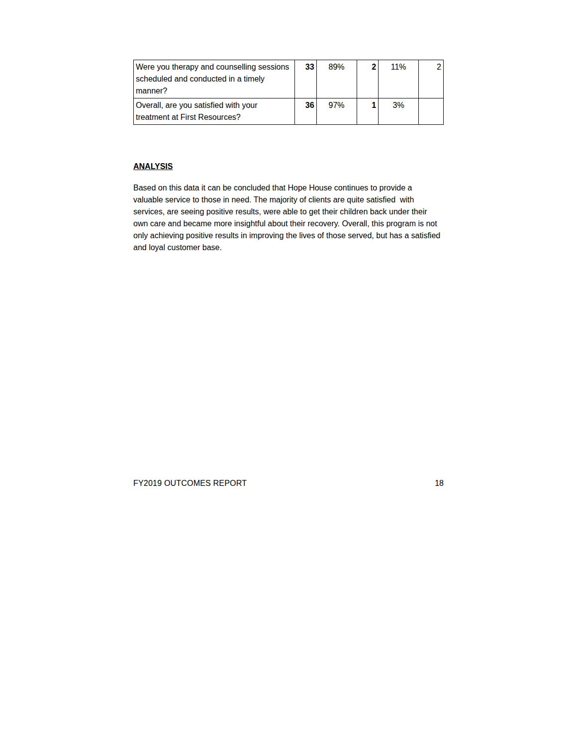| Were you therapy and counselling sessions scheduled and conducted in a timely manner? | 33 | 89% | 2 | 11% | 2 |
| Overall, are you satisfied with your treatment at First Resources? | 36 | 97% | 1 | 3% | |
ANALYSIS
Based on this data it can be concluded that Hope House continues to provide a valuable service to those in need. The majority of clients are quite satisfied with services, are seeing positive results, were able to get their children back under their own care and became more insightful about their recovery. Overall, this program is not only achieving positive results in improving the lives of those served, but has a satisfied and loyal customer base.
FY2019 OUTCOMES REPORT
18